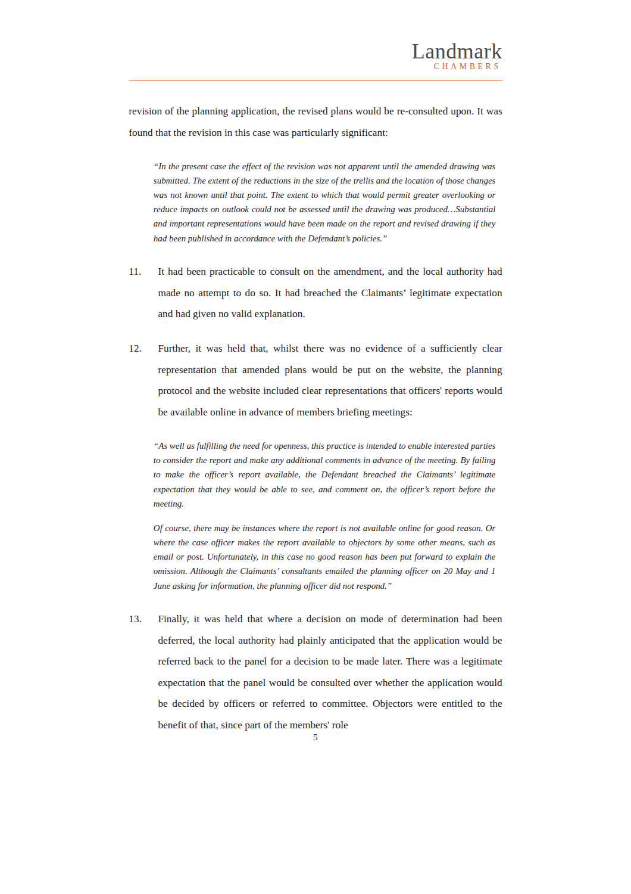Landmark
CHAMBERS
revision of the planning application, the revised plans would be re-consulted upon. It was found that the revision in this case was particularly significant:
“In the present case the effect of the revision was not apparent until the amended drawing was submitted. The extent of the reductions in the size of the trellis and the location of those changes was not known until that point. The extent to which that would permit greater overlooking or reduce impacts on outlook could not be assessed until the drawing was produced…Substantial and important representations would have been made on the report and revised drawing if they had been published in accordance with the Defendant’s policies.”
It had been practicable to consult on the amendment, and the local authority had made no attempt to do so. It had breached the Claimants’ legitimate expectation and had given no valid explanation.
Further, it was held that, whilst there was no evidence of a sufficiently clear representation that amended plans would be put on the website, the planning protocol and the website included clear representations that officers' reports would be available online in advance of members briefing meetings:
“As well as fulfilling the need for openness, this practice is intended to enable interested parties to consider the report and make any additional comments in advance of the meeting. By failing to make the officer’s report available, the Defendant breached the Claimants’ legitimate expectation that they would be able to see, and comment on, the officer’s report before the meeting.
Of course, there may be instances where the report is not available online for good reason. Or where the case officer makes the report available to objectors by some other means, such as email or post. Unfortunately, in this case no good reason has been put forward to explain the omission. Although the Claimants’ consultants emailed the planning officer on 20 May and 1 June asking for information, the planning officer did not respond.”
Finally, it was held that where a decision on mode of determination had been deferred, the local authority had plainly anticipated that the application would be referred back to the panel for a decision to be made later. There was a legitimate expectation that the panel would be consulted over whether the application would be decided by officers or referred to committee. Objectors were entitled to the benefit of that, since part of the members' role
5